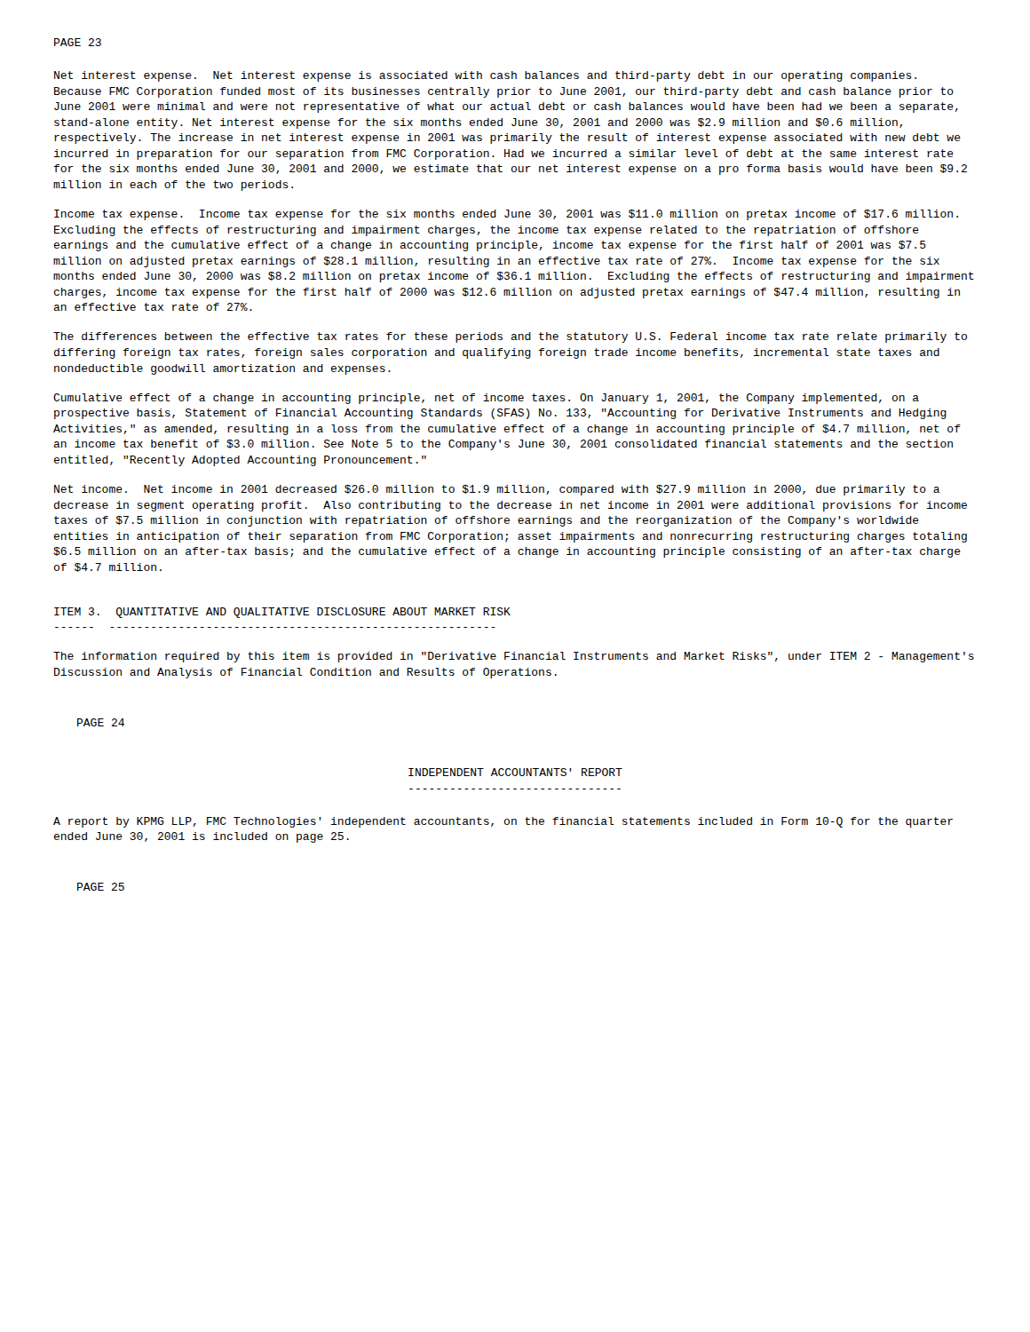PAGE 23
Net interest expense. Net interest expense is associated with cash balances and third-party debt in our operating companies. Because FMC Corporation funded most of its businesses centrally prior to June 2001, our third-party debt and cash balance prior to June 2001 were minimal and were not representative of what our actual debt or cash balances would have been had we been a separate, stand-alone entity. Net interest expense for the six months ended June 30, 2001 and 2000 was $2.9 million and $0.6 million, respectively. The increase in net interest expense in 2001 was primarily the result of interest expense associated with new debt we incurred in preparation for our separation from FMC Corporation. Had we incurred a similar level of debt at the same interest rate for the six months ended June 30, 2001 and 2000, we estimate that our net interest expense on a pro forma basis would have been $9.2 million in each of the two periods.
Income tax expense. Income tax expense for the six months ended June 30, 2001 was $11.0 million on pretax income of $17.6 million. Excluding the effects of restructuring and impairment charges, the income tax expense related to the repatriation of offshore earnings and the cumulative effect of a change in accounting principle, income tax expense for the first half of 2001 was $7.5 million on adjusted pretax earnings of $28.1 million, resulting in an effective tax rate of 27%. Income tax expense for the six months ended June 30, 2000 was $8.2 million on pretax income of $36.1 million. Excluding the effects of restructuring and impairment charges, income tax expense for the first half of 2000 was $12.6 million on adjusted pretax earnings of $47.4 million, resulting in an effective tax rate of 27%.
The differences between the effective tax rates for these periods and the statutory U.S. Federal income tax rate relate primarily to differing foreign tax rates, foreign sales corporation and qualifying foreign trade income benefits, incremental state taxes and nondeductible goodwill amortization and expenses.
Cumulative effect of a change in accounting principle, net of income taxes. On January 1, 2001, the Company implemented, on a prospective basis, Statement of Financial Accounting Standards (SFAS) No. 133, "Accounting for Derivative Instruments and Hedging Activities," as amended, resulting in a loss from the cumulative effect of a change in accounting principle of $4.7 million, net of an income tax benefit of $3.0 million. See Note 5 to the Company's June 30, 2001 consolidated financial statements and the section entitled, "Recently Adopted Accounting Pronouncement."
Net income. Net income in 2001 decreased $26.0 million to $1.9 million, compared with $27.9 million in 2000, due primarily to a decrease in segment operating profit. Also contributing to the decrease in net income in 2001 were additional provisions for income taxes of $7.5 million in conjunction with repatriation of offshore earnings and the reorganization of the Company's worldwide entities in anticipation of their separation from FMC Corporation; asset impairments and nonrecurring restructuring charges totaling $6.5 million on an after-tax basis; and the cumulative effect of a change in accounting principle consisting of an after-tax charge of $4.7 million.
ITEM 3. QUANTITATIVE AND QUALITATIVE DISCLOSURE ABOUT MARKET RISK
------ --------------------------------------------------------
The information required by this item is provided in "Derivative Financial Instruments and Market Risks", under ITEM 2 - Management's Discussion and Analysis of Financial Condition and Results of Operations.
PAGE 24
INDEPENDENT ACCOUNTANTS' REPORT
-------------------------------
A report by KPMG LLP, FMC Technologies' independent accountants, on the financial statements included in Form 10-Q for the quarter ended June 30, 2001 is included on page 25.
PAGE 25